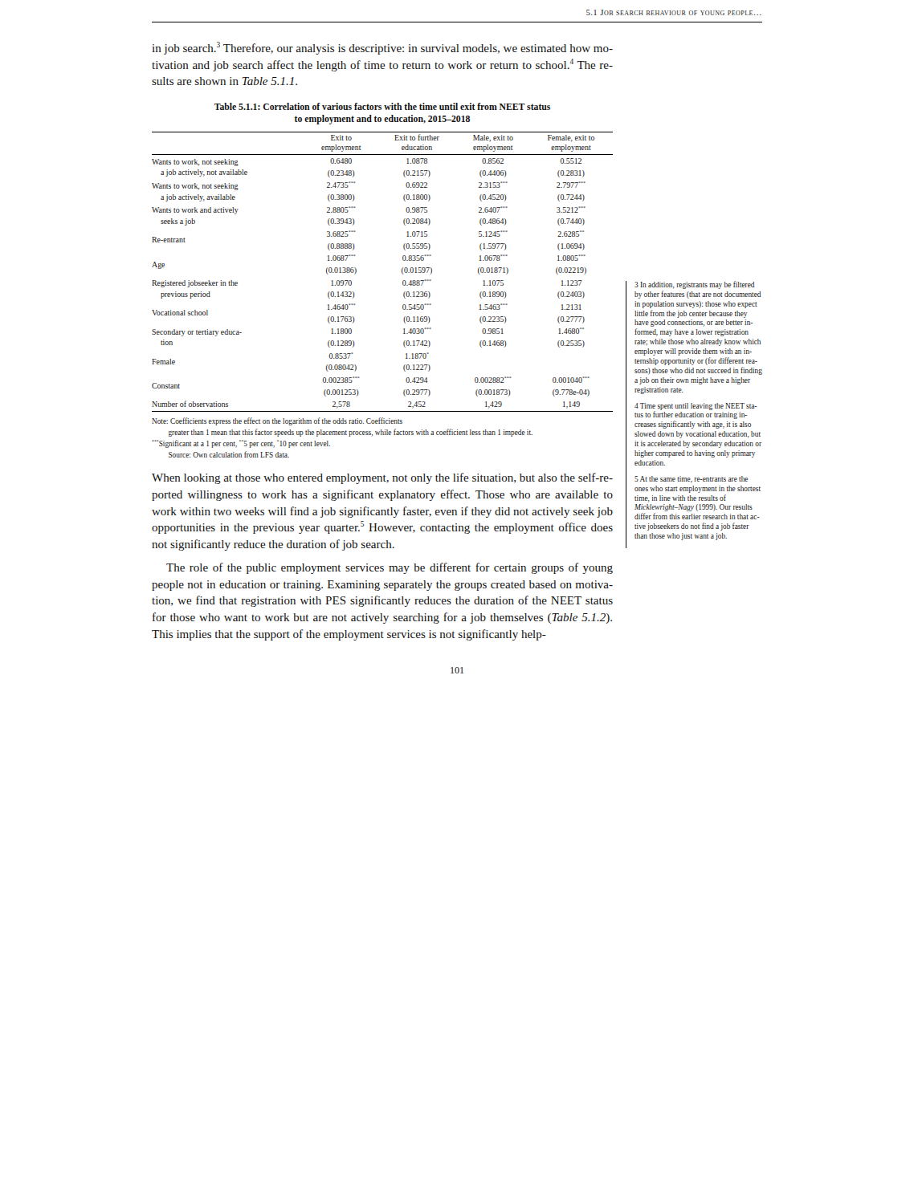5.1 Job search behaviour of young people…
in job search.3 Therefore, our analysis is descriptive: in survival models, we estimated how motivation and job search affect the length of time to return to work or return to school.4 The results are shown in Table 5.1.1.
Table 5.1.1: Correlation of various factors with the time until exit from NEET status
to employment and to education, 2015–2018
| | Exit to employment | Exit to further education | Male, exit to employment | Female, exit to employment |
| --- | --- | --- | --- | --- |
| Wants to work, not seeking a job actively, not available | 0.6480 | 1.0878 | 0.8562 | 0.5512 |
| (0.2348) | (0.2157) | (0.4406) | (0.2831) |
| Wants to work, not seeking a job actively, available | 2.4735 *** | 0.6922 | 2.3153 *** | 2.7977 *** |
| (0.3800) | (0.1800) | (0.4520) | (0.7244) |
| Wants to work and actively seeks a job | 2.8805 *** | 0.9875 | 2.6407 *** | 3.5212 *** |
| (0.3943) | (0.2084) | (0.4864) | (0.7440) |
| Re-entrant | 3.6825 *** | 1.0715 | 5.1245 *** | 2.6285 ** |
| (0.8888) | (0.5595) | (1.5977) | (1.0694) |
| Age | 1.0687 *** | 0.8356 *** | 1.0678 *** | 1.0805 *** |
| (0.01386) | (0.01597) | (0.01871) | (0.02219) |
| Registered jobseeker in the previous period | 1.0970 | 0.4887 *** | 1.1075 | 1.1237 |
| (0.1432) | (0.1236) | (0.1890) | (0.2403) |
| Vocational school | 1.4640 *** | 0.5450 *** | 1.5463 *** | 1.2131 |
| (0.1763) | (0.1169) | (0.2235) | (0.2777) |
| Secondary or tertiary educa- tion | 1.1800 | 1.4030 *** | 0.9851 | 1.4680 ** |
| (0.1289) | (0.1742) | (0.1468) | (0.2535) |
| Female | 0.8537 * | 1.1870 * | | |
| (0.08042) | (0.1227) | | |
| Constant | 0.002385 *** | 0.4294 | 0.002882 *** | 0.001040 *** |
| (0.001253) | (0.2977) | (0.001873) | (9.778e-04) |
| Number of observations | 2,578 | 2,452 | 1,429 | 1,149 |
Note: Coefficients express the effect on the logarithm of the odds ratio. Coefficients
greater than 1 mean that this factor speeds up the placement process, while factors with a coefficient less than 1 impede it.
***Significant at a 1 per cent, **5 per cent, *10 per cent level.
Source: Own calculation from LFS data.
When looking at those who entered employment, not only the life situation, but also the self-reported willingness to work has a significant explanatory effect. Those who are available to work within two weeks will find a job significantly faster, even if they did not actively seek job opportunities in the previous year quarter.5 However, contacting the employment office does not significantly reduce the duration of job search.
The role of the public employment services may be different for certain groups of young people not in education or training. Examining separately the groups created based on motivation, we find that registration with PES significantly reduces the duration of the NEET status for those who want to work but are not actively searching for a job themselves (Table 5.1.2). This implies that the support of the employment services is not significantly help-
3 In addition, registrants may be filtered by other features (that are not documented in population surveys): those who expect little from the job center because they have good connections, or are better informed, may have a lower registration rate; while those who already know which employer will provide them with an internship opportunity or (for different reasons) those who did not succeed in finding a job on their own might have a higher registration rate.
4 Time spent until leaving the NEET status to further education or training increases significantly with age, it is also slowed down by vocational education, but it is accelerated by secondary education or higher compared to having only primary education.
5 At the same time, re-entrants are the ones who start employment in the shortest time, in line with the results of Micklewright–Nagy (1999). Our results differ from this earlier research in that active jobseekers do not find a job faster than those who just want a job.
101